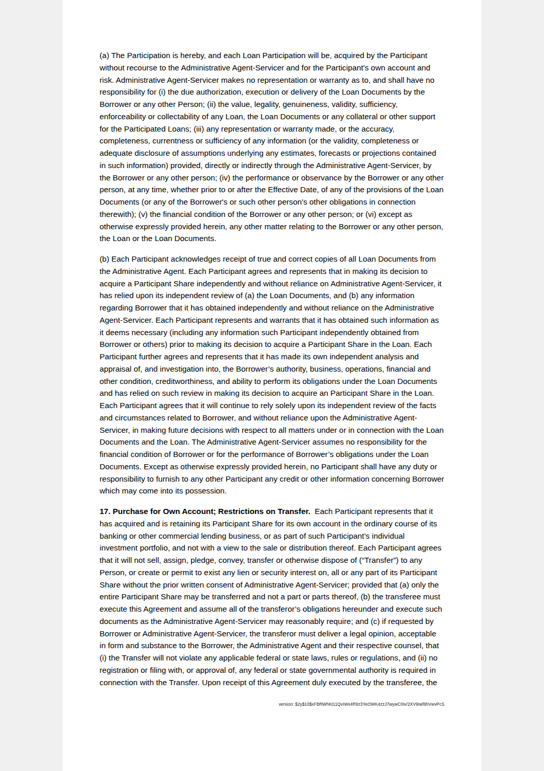(a) The Participation is hereby, and each Loan Participation will be, acquired by the Participant without recourse to the Administrative Agent-Servicer and for the Participant's own account and risk. Administrative Agent-Servicer makes no representation or warranty as to, and shall have no responsibility for (i) the due authorization, execution or delivery of the Loan Documents by the Borrower or any other Person; (ii) the value, legality, genuineness, validity, sufficiency, enforceability or collectability of any Loan, the Loan Documents or any collateral or other support for the Participated Loans; (iii) any representation or warranty made, or the accuracy, completeness, currentness or sufficiency of any information (or the validity, completeness or adequate disclosure of assumptions underlying any estimates, forecasts or projections contained in such information) provided, directly or indirectly through the Administrative Agent-Servicer, by the Borrower or any other person; (iv) the performance or observance by the Borrower or any other person, at any time, whether prior to or after the Effective Date, of any of the provisions of the Loan Documents (or any of the Borrower's or such other person's other obligations in connection therewith); (v) the financial condition of the Borrower or any other person; or (vi) except as otherwise expressly provided herein, any other matter relating to the Borrower or any other person, the Loan or the Loan Documents.
(b) Each Participant acknowledges receipt of true and correct copies of all Loan Documents from the Administrative Agent. Each Participant agrees and represents that in making its decision to acquire a Participant Share independently and without reliance on Administrative Agent-Servicer, it has relied upon its independent review of (a) the Loan Documents, and (b) any information regarding Borrower that it has obtained independently and without reliance on the Administrative Agent-Servicer. Each Participant represents and warrants that it has obtained such information as it deems necessary (including any information such Participant independently obtained from Borrower or others) prior to making its decision to acquire a Participant Share in the Loan. Each Participant further agrees and represents that it has made its own independent analysis and appraisal of, and investigation into, the Borrower’s authority, business, operations, financial and other condition, creditworthiness, and ability to perform its obligations under the Loan Documents and has relied on such review in making its decision to acquire an Participant Share in the Loan. Each Participant agrees that it will continue to rely solely upon its independent review of the facts and circumstances related to Borrower, and without reliance upon the Administrative Agent-Servicer, in making future decisions with respect to all matters under or in connection with the Loan Documents and the Loan. The Administrative Agent-Servicer assumes no responsibility for the financial condition of Borrower or for the performance of Borrower’s obligations under the Loan Documents. Except as otherwise expressly provided herein, no Participant shall have any duty or responsibility to furnish to any other Participant any credit or other information concerning Borrower which may come into its possession.
17. Purchase for Own Account; Restrictions on Transfer. Each Participant represents that it has acquired and is retaining its Participant Share for its own account in the ordinary course of its banking or other commercial lending business, or as part of such Participant’s individual investment portfolio, and not with a view to the sale or distribution thereof. Each Participant agrees that it will not sell, assign, pledge, convey, transfer or otherwise dispose of (“Transfer”) to any Person, or create or permit to exist any lien or security interest on, all or any part of its Participant Share without the prior written consent of Administrative Agent-Servicer; provided that (a) only the entire Participant Share may be transferred and not a part or parts thereof, (b) the transferee must execute this Agreement and assume all of the transferor’s obligations hereunder and execute such documents as the Administrative Agent-Servicer may reasonably require; and (c) if requested by Borrower or Administrative Agent-Servicer, the transferor must deliver a legal opinion, acceptable in form and substance to the Borrower, the Administrative Agent and their respective counsel, that (i) the Transfer will not violate any applicable federal or state laws, rules or regulations, and (ii) no registration or filing with, or approval of, any federal or state governmental authority is required in connection with the Transfer. Upon receipt of this Agreement duly executed by the transferee, the
version: $2y$10$xFBRWhKt11QvIWx4R9z3YeOWK4zzJ7wywC0Iv/2XV9Iwf6hVwvPcS